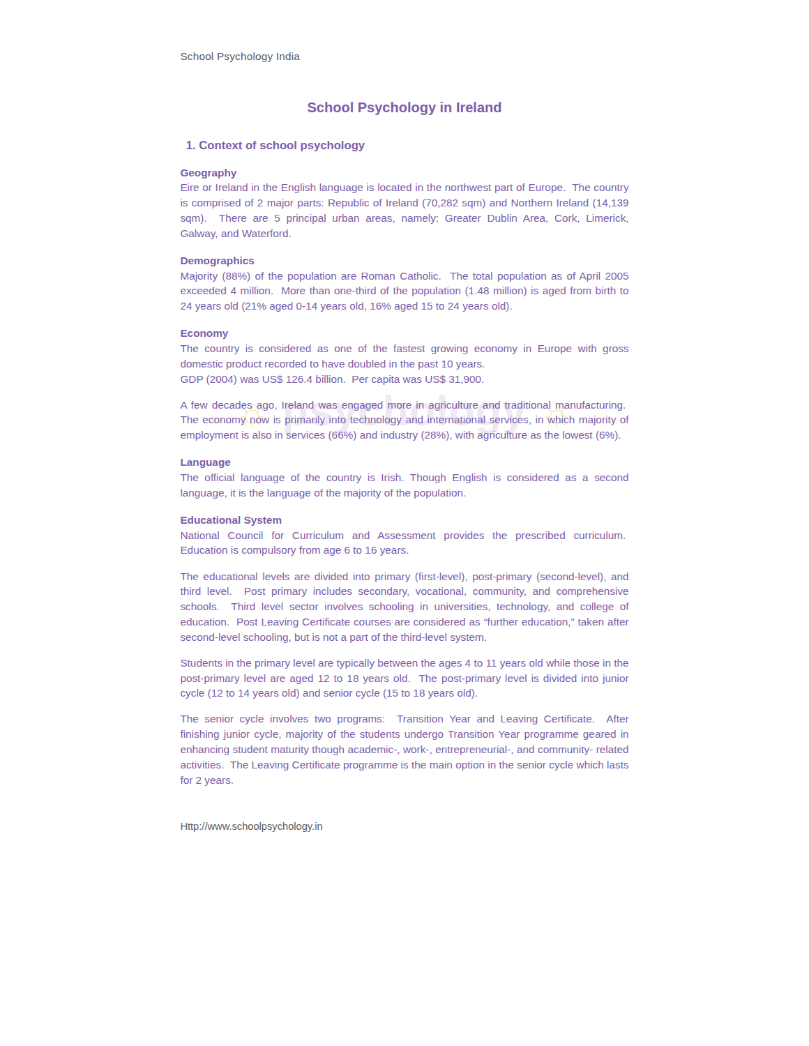School Psychology India
☼ psychology ☼
School Psychology in Ireland
Context of school psychology
Geography
Eire or Ireland in the English language is located in the northwest part of Europe. The country is comprised of 2 major parts: Republic of Ireland (70,282 sqm) and Northern Ireland (14,139 sqm). There are 5 principal urban areas, namely: Greater Dublin Area, Cork, Limerick, Galway, and Waterford.
Demographics
Majority (88%) of the population are Roman Catholic. The total population as of April 2005 exceeded 4 million. More than one-third of the population (1.48 million) is aged from birth to 24 years old (21% aged 0-14 years old, 16% aged 15 to 24 years old).
Economy
The country is considered as one of the fastest growing economy in Europe with gross domestic product recorded to have doubled in the past 10 years.
GDP (2004) was US$ 126.4 billion. Per capita was US$ 31,900.
A few decades ago, Ireland was engaged more in agriculture and traditional manufacturing. The economy now is primarily into technology and international services, in which majority of employment is also in services (66%) and industry (28%), with agriculture as the lowest (6%).
Language
The official language of the country is Irish. Though English is considered as a second language, it is the language of the majority of the population.
Educational System
National Council for Curriculum and Assessment provides the prescribed curriculum. Education is compulsory from age 6 to 16 years.
The educational levels are divided into primary (first-level), post-primary (second-level), and third level. Post primary includes secondary, vocational, community, and comprehensive schools. Third level sector involves schooling in universities, technology, and college of education. Post Leaving Certificate courses are considered as “further education,” taken after second-level schooling, but is not a part of the third-level system.
Students in the primary level are typically between the ages 4 to 11 years old while those in the post-primary level are aged 12 to 18 years old. The post-primary level is divided into junior cycle (12 to 14 years old) and senior cycle (15 to 18 years old).
The senior cycle involves two programs: Transition Year and Leaving Certificate. After finishing junior cycle, majority of the students undergo Transition Year programme geared in enhancing student maturity though academic-, work-, entrepreneurial-, and community- related activities. The Leaving Certificate programme is the main option in the senior cycle which lasts for 2 years.
Http://www.schoolpsychology.in